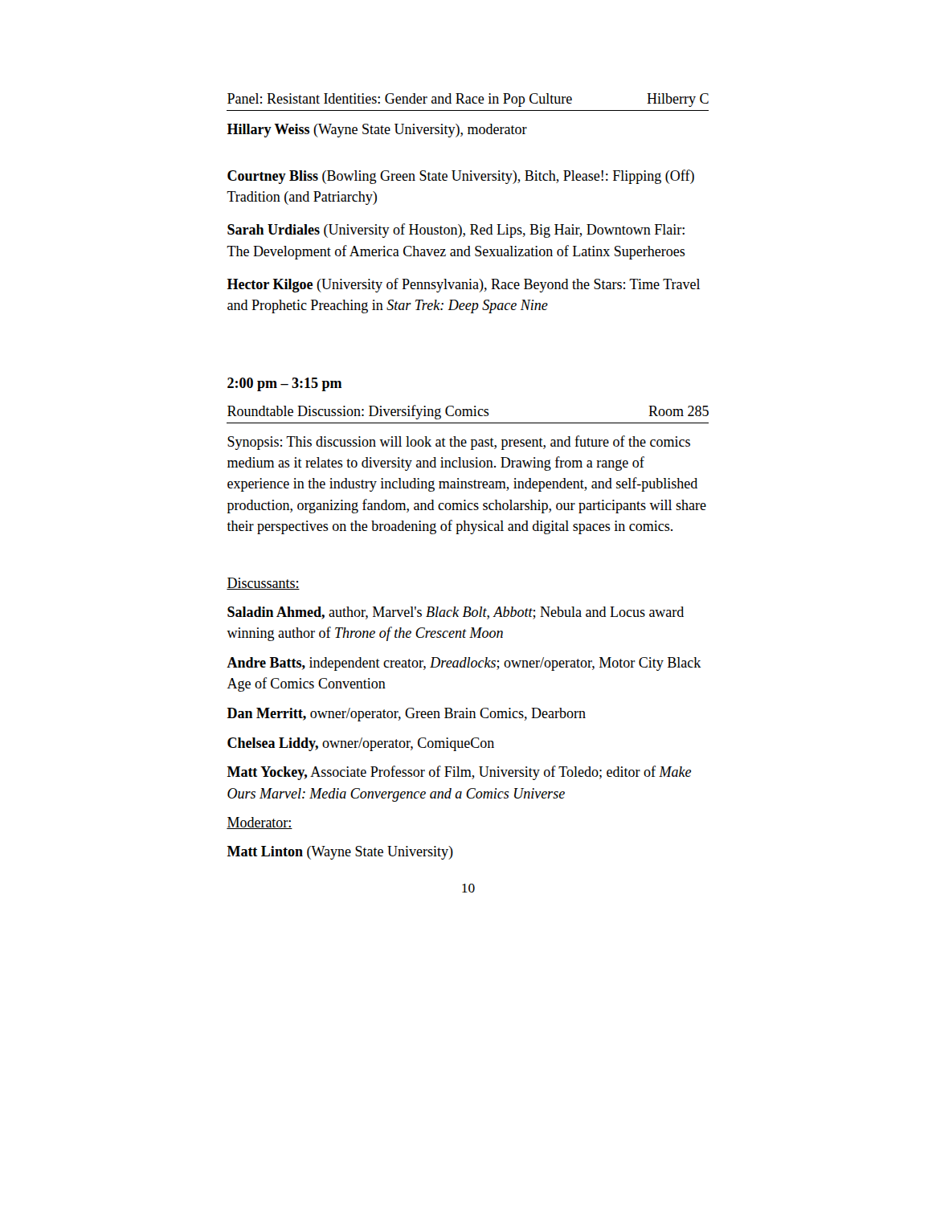Panel: Resistant Identities: Gender and Race in Pop Culture Hilberry C
Hillary Weiss (Wayne State University), moderator
Courtney Bliss (Bowling Green State University), Bitch, Please!: Flipping (Off) Tradition (and Patriarchy)
Sarah Urdiales (University of Houston), Red Lips, Big Hair, Downtown Flair: The Development of America Chavez and Sexualization of Latinx Superheroes
Hector Kilgoe (University of Pennsylvania), Race Beyond the Stars: Time Travel and Prophetic Preaching in Star Trek: Deep Space Nine
2:00 pm – 3:15 pm
Roundtable Discussion: Diversifying Comics Room 285
Synopsis: This discussion will look at the past, present, and future of the comics medium as it relates to diversity and inclusion. Drawing from a range of experience in the industry including mainstream, independent, and self-published production, organizing fandom, and comics scholarship, our participants will share their perspectives on the broadening of physical and digital spaces in comics.
Discussants:
Saladin Ahmed, author, Marvel's Black Bolt, Abbott; Nebula and Locus award winning author of Throne of the Crescent Moon
Andre Batts, independent creator, Dreadlocks; owner/operator, Motor City Black Age of Comics Convention
Dan Merritt, owner/operator, Green Brain Comics, Dearborn
Chelsea Liddy, owner/operator, ComiqueCon
Matt Yockey, Associate Professor of Film, University of Toledo; editor of Make Ours Marvel: Media Convergence and a Comics Universe
Moderator:
Matt Linton (Wayne State University)
10